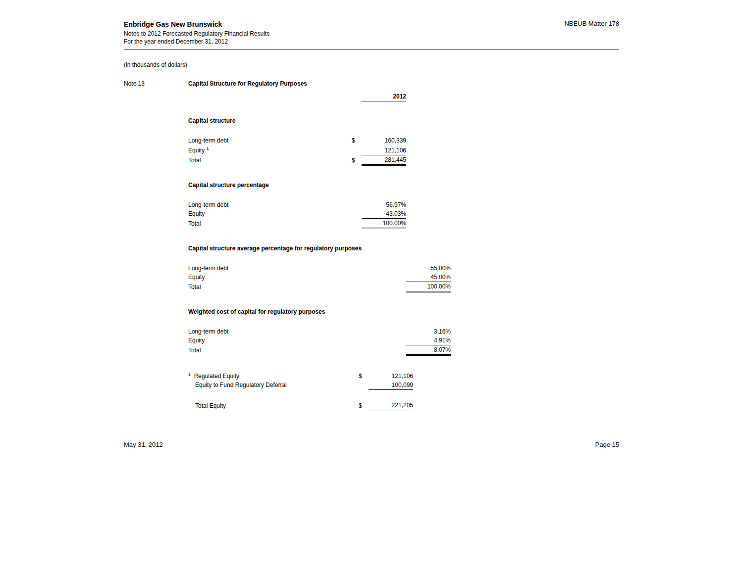Enbridge Gas New Brunswick
Notes to 2012 Forecasted Regulatory Financial Results
For the year ended December 31, 2012
NBEUB Matter 178
(in thousands of dollars)
Note 13
Capital Structure for Regulatory Purposes
| | | 2012 |
| Capital structure | | |
| Long-term debt | $ | 160,339 |
| Equity 1 | | 121,106 |
| Total | $ | 281,445 |
| Capital structure percentage | | |
| Long-term debt | | 56.97% |
| Equity | | 43.03% |
| Total | | 100.00% |
| Capital structure average percentage for regulatory purposes | | |
| Long-term debt | | 55.00% |
| Equity | | 45.00% |
| Total | | 100.00% |
| Weighted cost of capital for regulatory purposes | | |
| Long-term debt | | 3.16% |
| Equity | | 4.91% |
| Total | | 8.07% |
| 1 Regulated Equity | $ | 121,106 |
| Equity to Fund Regulatory Deferral | | 100,099 |
| Total Equity | $ | 221,205 |
May 31, 2012
Page 15